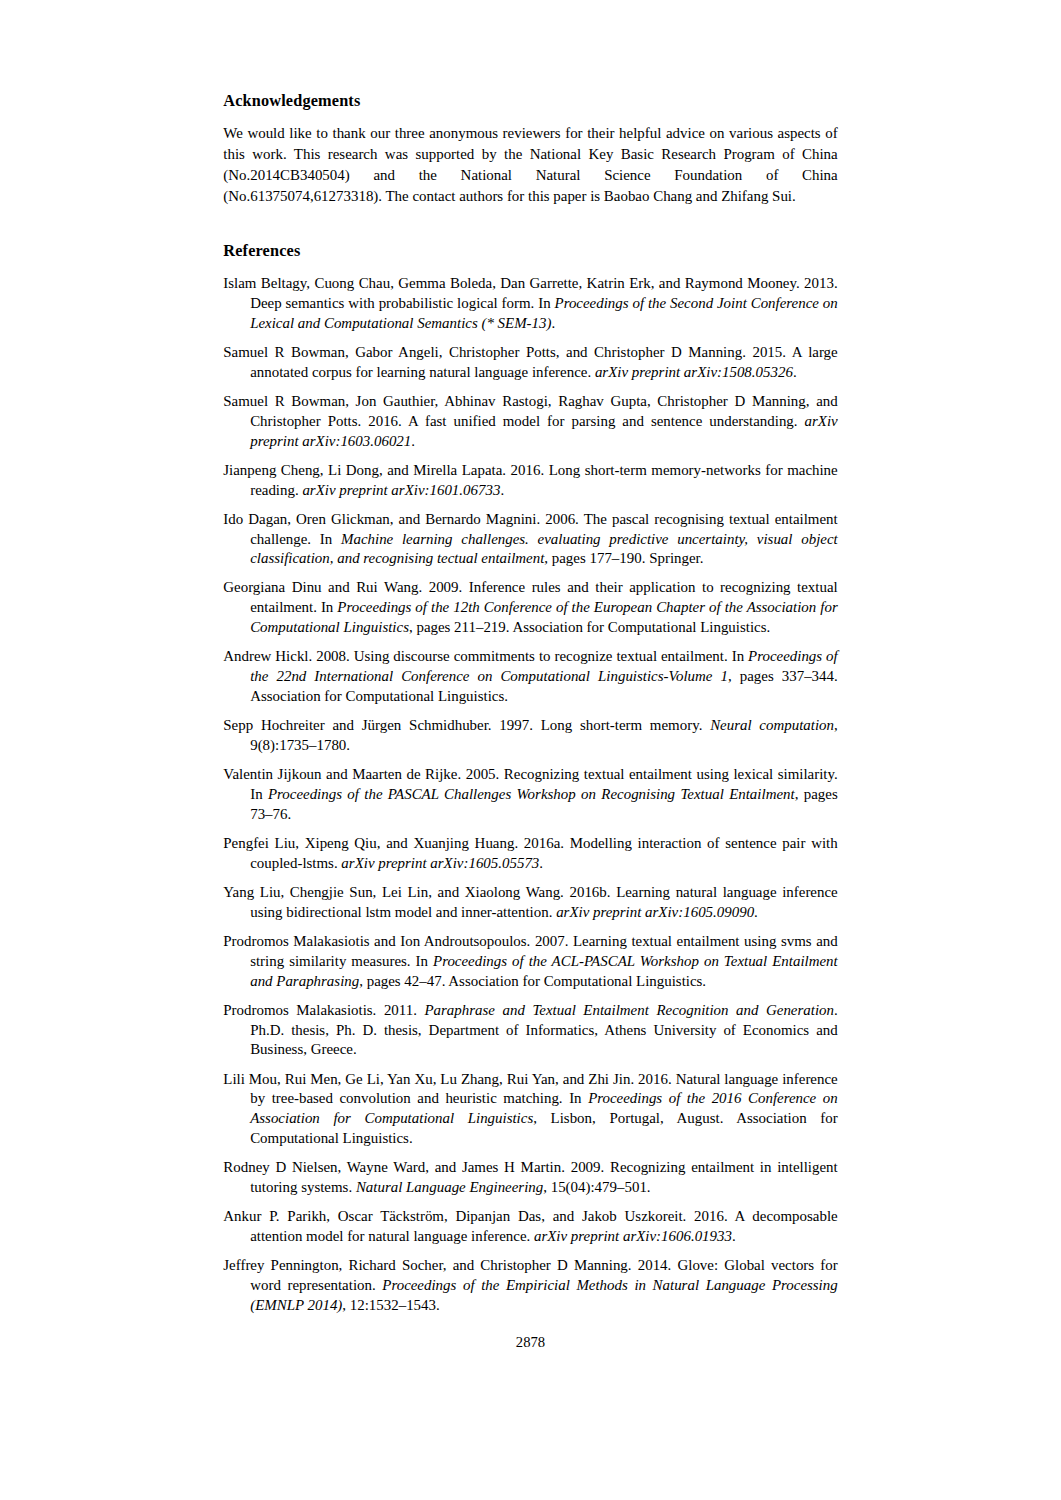Acknowledgements
We would like to thank our three anonymous reviewers for their helpful advice on various aspects of this work. This research was supported by the National Key Basic Research Program of China (No.2014CB340504) and the National Natural Science Foundation of China (No.61375074,61273318). The contact authors for this paper is Baobao Chang and Zhifang Sui.
References
Islam Beltagy, Cuong Chau, Gemma Boleda, Dan Garrette, Katrin Erk, and Raymond Mooney. 2013. Deep semantics with probabilistic logical form. In Proceedings of the Second Joint Conference on Lexical and Computational Semantics (* SEM-13).
Samuel R Bowman, Gabor Angeli, Christopher Potts, and Christopher D Manning. 2015. A large annotated corpus for learning natural language inference. arXiv preprint arXiv:1508.05326.
Samuel R Bowman, Jon Gauthier, Abhinav Rastogi, Raghav Gupta, Christopher D Manning, and Christopher Potts. 2016. A fast unified model for parsing and sentence understanding. arXiv preprint arXiv:1603.06021.
Jianpeng Cheng, Li Dong, and Mirella Lapata. 2016. Long short-term memory-networks for machine reading. arXiv preprint arXiv:1601.06733.
Ido Dagan, Oren Glickman, and Bernardo Magnini. 2006. The pascal recognising textual entailment challenge. In Machine learning challenges. evaluating predictive uncertainty, visual object classification, and recognising tectual entailment, pages 177–190. Springer.
Georgiana Dinu and Rui Wang. 2009. Inference rules and their application to recognizing textual entailment. In Proceedings of the 12th Conference of the European Chapter of the Association for Computational Linguistics, pages 211–219. Association for Computational Linguistics.
Andrew Hickl. 2008. Using discourse commitments to recognize textual entailment. In Proceedings of the 22nd International Conference on Computational Linguistics-Volume 1, pages 337–344. Association for Computational Linguistics.
Sepp Hochreiter and Jürgen Schmidhuber. 1997. Long short-term memory. Neural computation, 9(8):1735–1780.
Valentin Jijkoun and Maarten de Rijke. 2005. Recognizing textual entailment using lexical similarity. In Proceedings of the PASCAL Challenges Workshop on Recognising Textual Entailment, pages 73–76.
Pengfei Liu, Xipeng Qiu, and Xuanjing Huang. 2016a. Modelling interaction of sentence pair with coupled-lstms. arXiv preprint arXiv:1605.05573.
Yang Liu, Chengjie Sun, Lei Lin, and Xiaolong Wang. 2016b. Learning natural language inference using bidirectional lstm model and inner-attention. arXiv preprint arXiv:1605.09090.
Prodromos Malakasiotis and Ion Androutsopoulos. 2007. Learning textual entailment using svms and string similarity measures. In Proceedings of the ACL-PASCAL Workshop on Textual Entailment and Paraphrasing, pages 42–47. Association for Computational Linguistics.
Prodromos Malakasiotis. 2011. Paraphrase and Textual Entailment Recognition and Generation. Ph.D. thesis, Ph. D. thesis, Department of Informatics, Athens University of Economics and Business, Greece.
Lili Mou, Rui Men, Ge Li, Yan Xu, Lu Zhang, Rui Yan, and Zhi Jin. 2016. Natural language inference by tree-based convolution and heuristic matching. In Proceedings of the 2016 Conference on Association for Computational Linguistics, Lisbon, Portugal, August. Association for Computational Linguistics.
Rodney D Nielsen, Wayne Ward, and James H Martin. 2009. Recognizing entailment in intelligent tutoring systems. Natural Language Engineering, 15(04):479–501.
Ankur P. Parikh, Oscar Täckström, Dipanjan Das, and Jakob Uszkoreit. 2016. A decomposable attention model for natural language inference. arXiv preprint arXiv:1606.01933.
Jeffrey Pennington, Richard Socher, and Christopher D Manning. 2014. Glove: Global vectors for word representation. Proceedings of the Empiricial Methods in Natural Language Processing (EMNLP 2014), 12:1532–1543.
2878